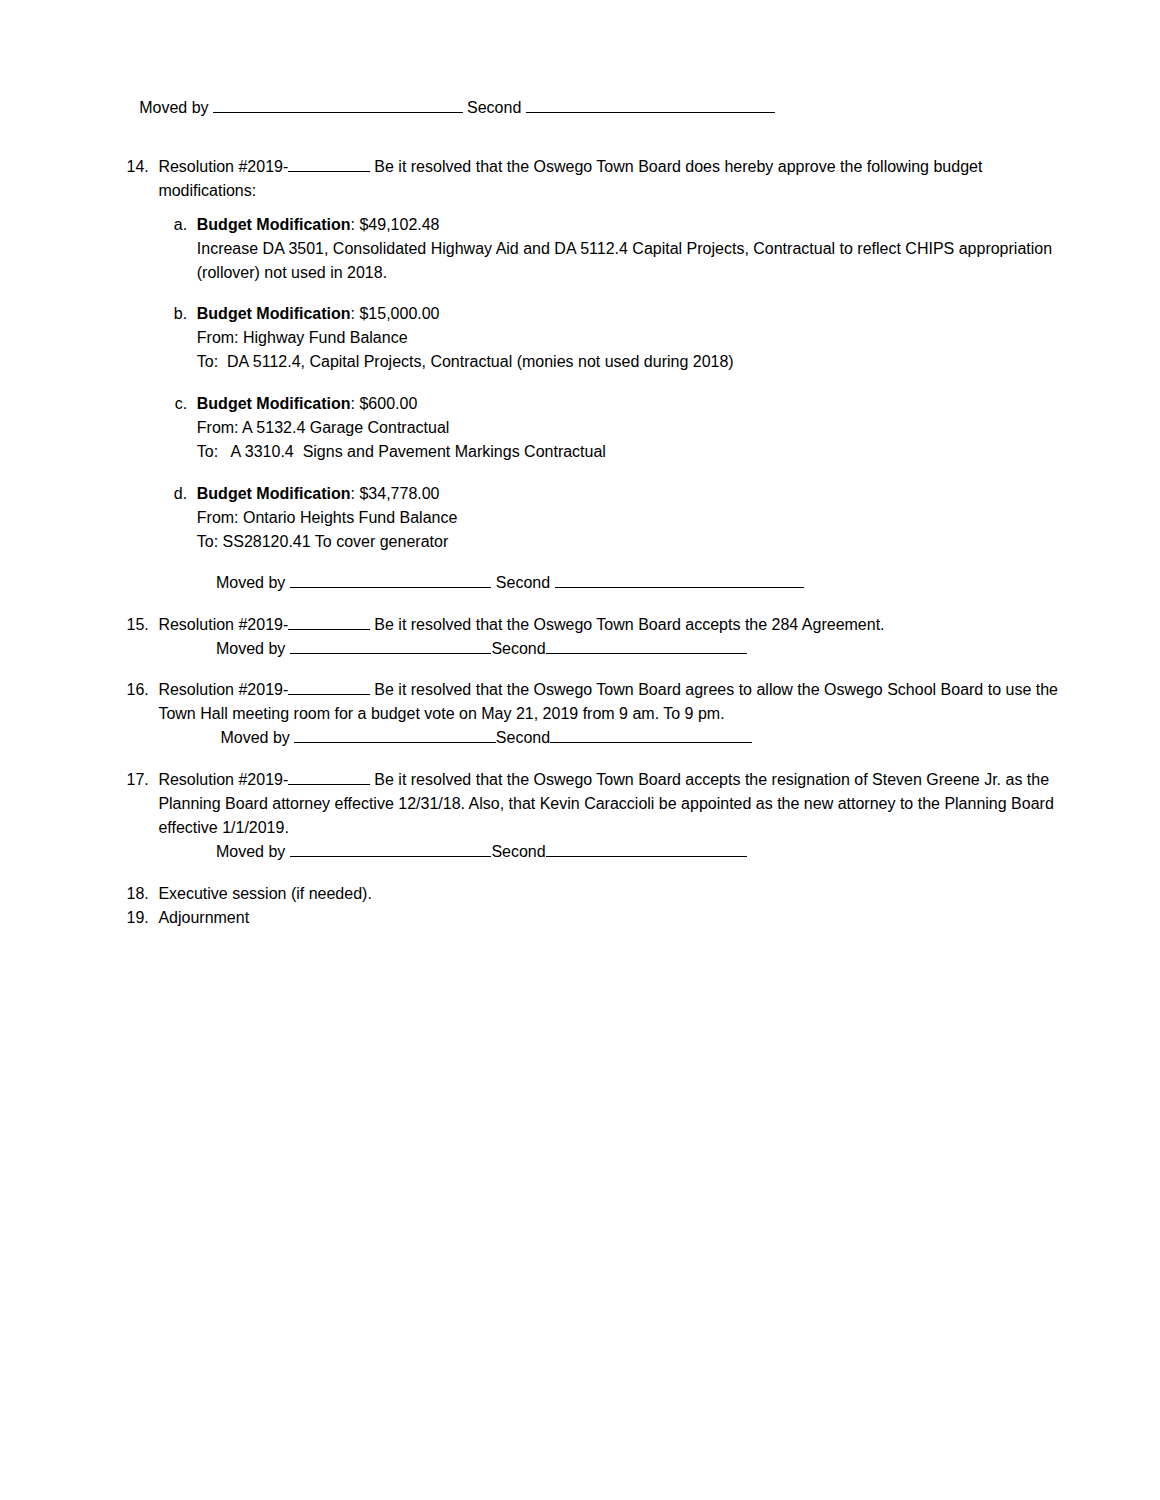Moved by Second
14. Resolution #2019- Be it resolved that the Oswego Town Board does hereby approve the following budget modifications:
a.
Budget Modification: $49,102.48
Increase DA 3501, Consolidated Highway Aid and DA 5112.4 Capital Projects, Contractual to reflect CHIPS appropriation (rollover) not used in 2018.
b.
Budget Modification: $15,000.00
From: Highway Fund Balance
To: DA 5112.4, Capital Projects, Contractual (monies not used during 2018)
c.
Budget Modification: $600.00
From: A 5132.4 Garage Contractual
To: A 3310.4 Signs and Pavement Markings Contractual
d.
Budget Modification: $34,778.00
From: Ontario Heights Fund Balance
To: SS28120.41 To cover generator
Moved by Second
15. Resolution #2019- Be it resolved that the Oswego Town Board accepts the 284 Agreement.
Moved by Second
16. Resolution #2019- Be it resolved that the Oswego Town Board agrees to allow the Oswego School Board to use the Town Hall meeting room for a budget vote on May 21, 2019 from 9 am. To 9 pm.
Moved by Second
17. Resolution #2019- Be it resolved that the Oswego Town Board accepts the resignation of Steven Greene Jr. as the Planning Board attorney effective 12/31/18. Also, that Kevin Caraccioli be appointed as the new attorney to the Planning Board effective 1/1/2019.
Moved by Second
18. Executive session (if needed).
19. Adjournment